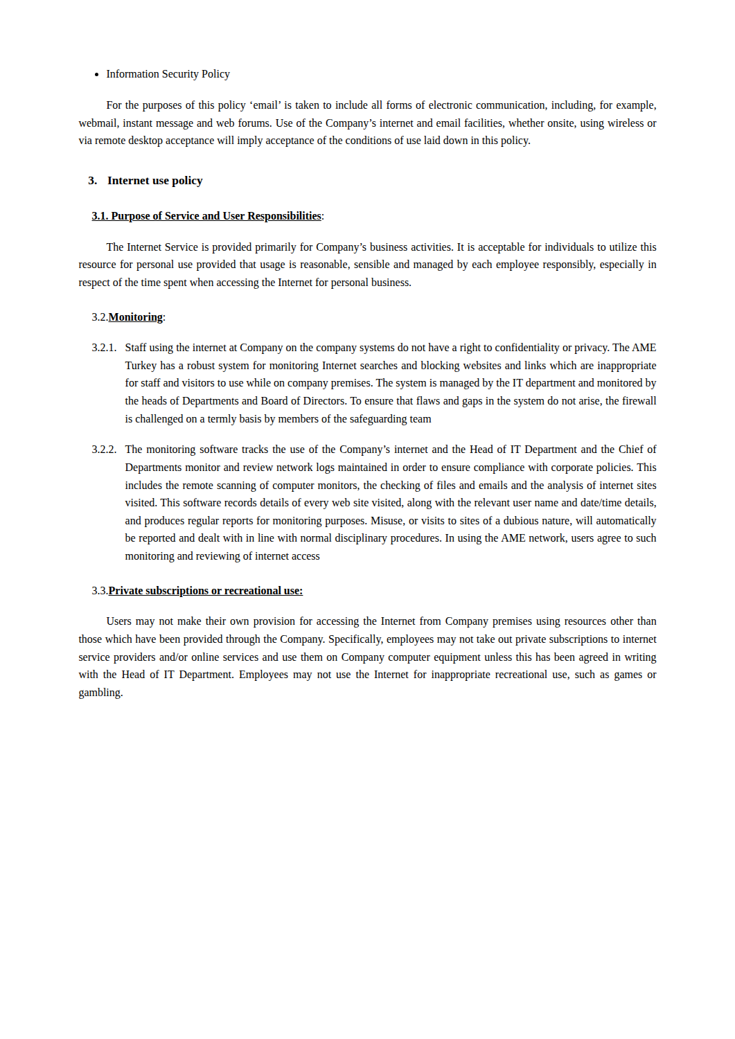Information Security Policy
For the purposes of this policy ‘email’ is taken to include all forms of electronic communication, including, for example, webmail, instant message and web forums. Use of the Company’s internet and email facilities, whether onsite, using wireless or via remote desktop acceptance will imply acceptance of the conditions of use laid down in this policy.
3. Internet use policy
3.1. Purpose of Service and User Responsibilities:
The Internet Service is provided primarily for Company’s business activities. It is acceptable for individuals to utilize this resource for personal use provided that usage is reasonable, sensible and managed by each employee responsibly, especially in respect of the time spent when accessing the Internet for personal business.
3.2.Monitoring:
3.2.1. Staff using the internet at Company on the company systems do not have a right to confidentiality or privacy. The AME Turkey has a robust system for monitoring Internet searches and blocking websites and links which are inappropriate for staff and visitors to use while on company premises. The system is managed by the IT department and monitored by the heads of Departments and Board of Directors. To ensure that flaws and gaps in the system do not arise, the firewall is challenged on a termly basis by members of the safeguarding team
3.2.2. The monitoring software tracks the use of the Company’s internet and the Head of IT Department and the Chief of Departments monitor and review network logs maintained in order to ensure compliance with corporate policies. This includes the remote scanning of computer monitors, the checking of files and emails and the analysis of internet sites visited. This software records details of every web site visited, along with the relevant user name and date/time details, and produces regular reports for monitoring purposes. Misuse, or visits to sites of a dubious nature, will automatically be reported and dealt with in line with normal disciplinary procedures. In using the AME network, users agree to such monitoring and reviewing of internet access
3.3.Private subscriptions or recreational use:
Users may not make their own provision for accessing the Internet from Company premises using resources other than those which have been provided through the Company. Specifically, employees may not take out private subscriptions to internet service providers and/or online services and use them on Company computer equipment unless this has been agreed in writing with the Head of IT Department. Employees may not use the Internet for inappropriate recreational use, such as games or gambling.